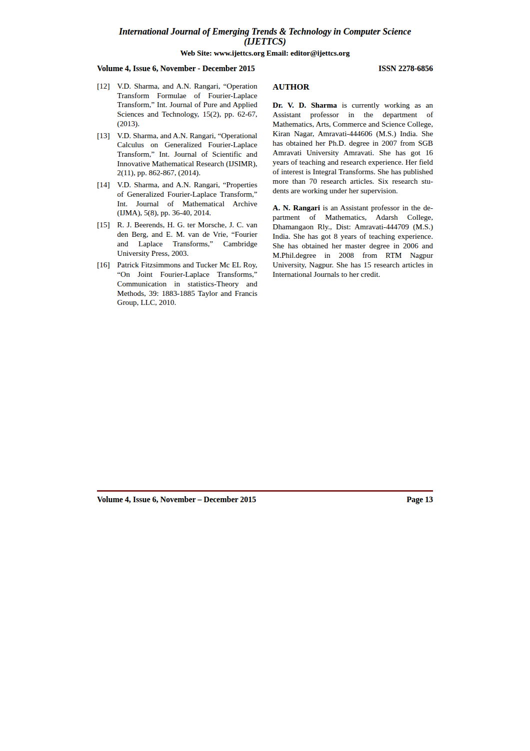International Journal of Emerging Trends & Technology in Computer Science (IJETTCS)
Web Site: www.ijettcs.org Email: editor@ijettcs.org
Volume 4, Issue 6, November - December 2015 ISSN 2278-6856
[12] V.D. Sharma, and A.N. Rangari, “Operation Transform Formulae of Fourier-Laplace Transform,” Int. Journal of Pure and Applied Sciences and Technology, 15(2), pp. 62-67, (2013).
[13] V.D. Sharma, and A.N. Rangari, “Operational Calculus on Generalized Fourier-Laplace Transform,” Int. Journal of Scientific and Innovative Mathematical Research (IJSIMR), 2(11), pp. 862-867, (2014).
[14] V.D. Sharma, and A.N. Rangari, “Properties of Generalized Fourier-Laplace Transform,” Int. Journal of Mathematical Archive (IJMA), 5(8), pp. 36-40, 2014.
[15] R. J. Beerends, H. G. ter Morsche, J. C. van den Berg, and E. M. van de Vrie, “Fourier and Laplace Transforms,” Cambridge University Press, 2003.
[16] Patrick Fitzsimmons and Tucker Mc EL Roy, “On Joint Fourier-Laplace Transforms,” Communication in statistics-Theory and Methods, 39: 1883-1885 Taylor and Francis Group, LLC, 2010.
AUTHOR
Dr. V. D. Sharma is currently working as an Assistant professor in the department of Mathematics, Arts, Commerce and Science College, Kiran Nagar, Amravati-444606 (M.S.) India. She has obtained her Ph.D. degree in 2007 from SGB Amravati University Amravati. She has got 16 years of teaching and research experience. Her field of interest is Integral Transforms. She has published more than 70 research articles. Six research students are working under her supervision.
A. N. Rangari is an Assistant professor in the department of Mathematics, Adarsh College, Dhamangaon Rly., Dist: Amravati-444709 (M.S.) India. She has got 8 years of teaching experience. She has obtained her master degree in 2006 and M.Phil.degree in 2008 from RTM Nagpur University, Nagpur. She has 15 research articles in International Journals to her credit.
Volume 4, Issue 6, November – December 2015 Page 13